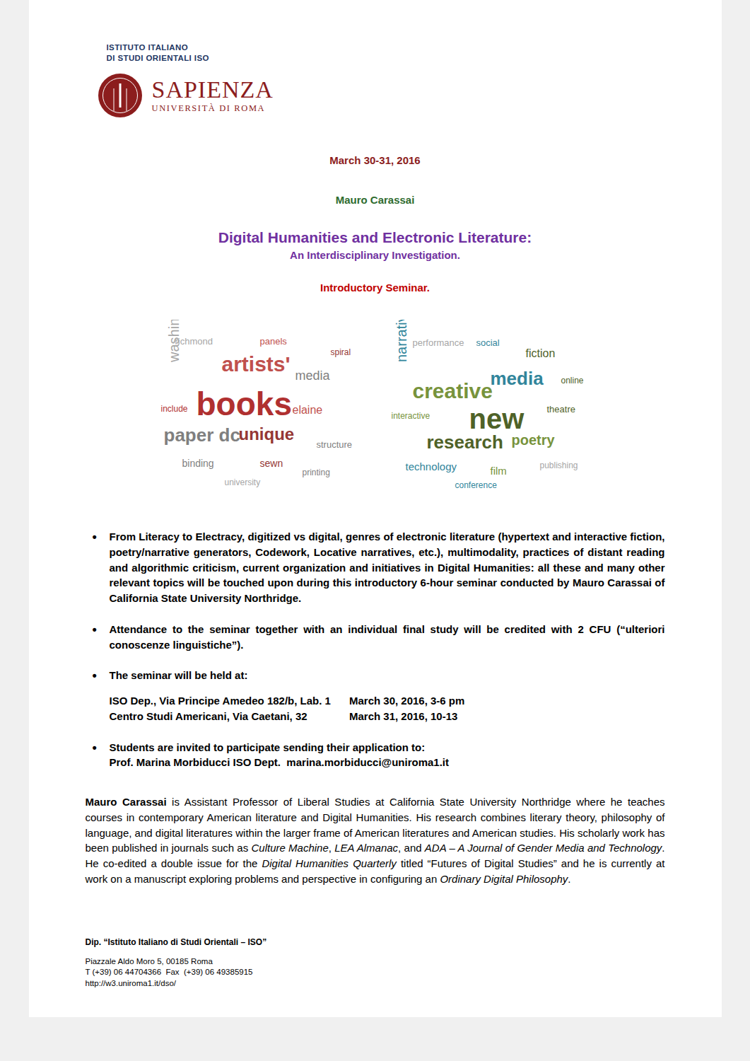ISTITUTO ITALIANO
DI STUDI ORIENTALI ISO
SAPIENZA UNIVERSITÀ DI ROMA
March 30-31, 2016
Mauro Carassai
Digital Humanities and Electronic Literature: An Interdisciplinary Investigation.
Introductory Seminar.
books artists' paper dc unique washington media elaine binding sewn richmond panels structure include printing university spiral
new creative media research poetry narrative fiction technology film performance social theatre interactive publishing conference online
From Literacy to Electracy, digitized vs digital, genres of electronic literature (hypertext and interactive fiction, poetry/narrative generators, Codework, Locative narratives, etc.), multimodality, practices of distant reading and algorithmic criticism, current organization and initiatives in Digital Humanities: all these and many other relevant topics will be touched upon during this introductory 6-hour seminar conducted by Mauro Carassai of California State University Northridge.
Attendance to the seminar together with an individual final study will be credited with 2 CFU (“ulteriori conoscenze linguistiche”).
The seminar will be held at:
| ISO Dep., Via Principe Amedeo 182/b, Lab. 1 | March 30, 2016, 3-6 pm |
| Centro Studi Americani, Via Caetani, 32 | March 31, 2016, 10-13 |
Students are invited to participate sending their application to:
Prof. Marina Morbiducci ISO Dept. marina.morbiducci@uniroma1.it
Mauro Carassai is Assistant Professor of Liberal Studies at California State University Northridge where he teaches courses in contemporary American literature and Digital Humanities. His research combines literary theory, philosophy of language, and digital literatures within the larger frame of American literatures and American studies. His scholarly work has been published in journals such as Culture Machine, LEA Almanac, and ADA – A Journal of Gender Media and Technology. He co-edited a double issue for the Digital Humanities Quarterly titled “Futures of Digital Studies” and he is currently at work on a manuscript exploring problems and perspective in configuring an Ordinary Digital Philosophy.
Dip. “Istituto Italiano di Studi Orientali – ISO”
Piazzale Aldo Moro 5, 00185 Roma
T (+39) 06 44704366 Fax (+39) 06 49385915
http://w3.uniroma1.it/dso/